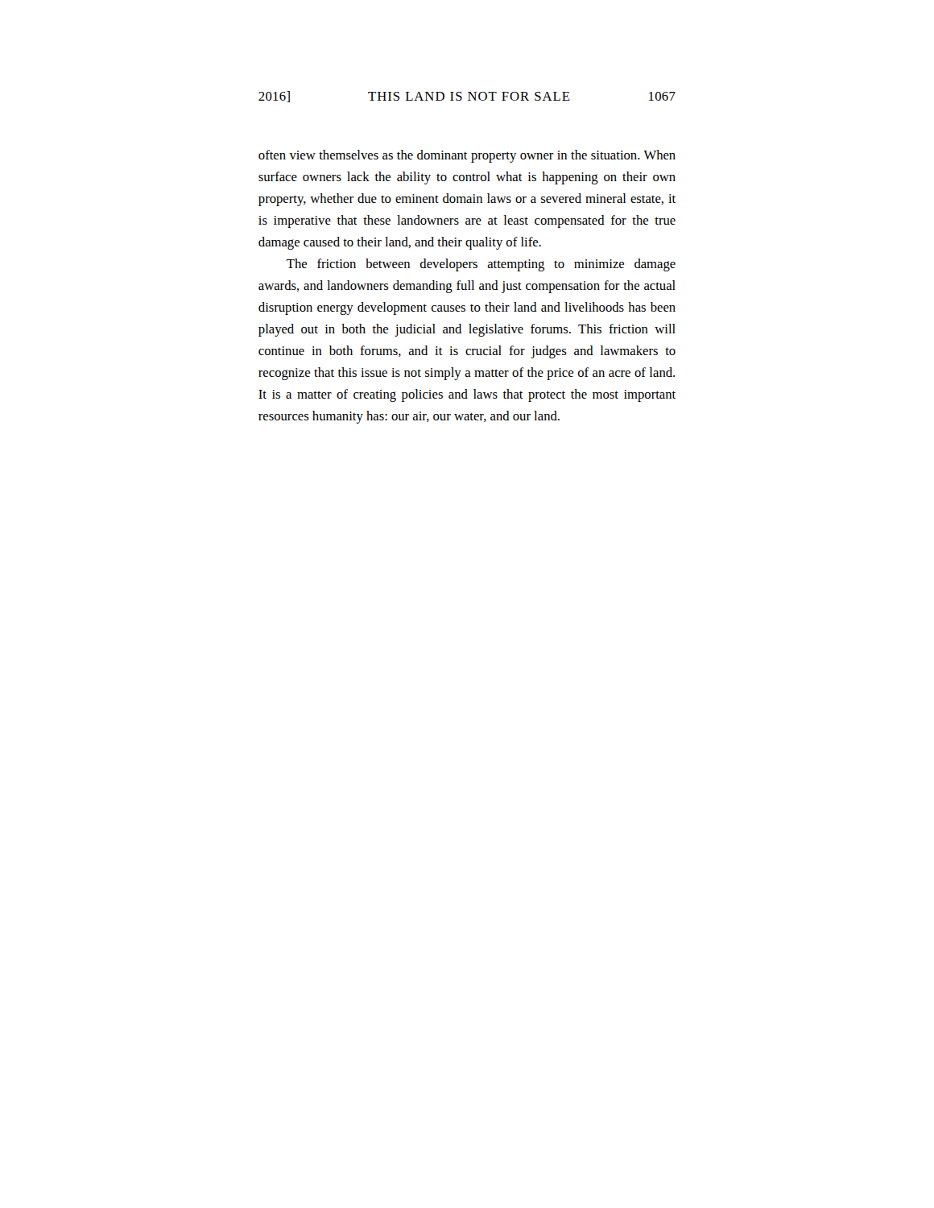2016] This Land Is Not For Sale 1067
often view themselves as the dominant property owner in the situation. When surface owners lack the ability to control what is happening on their own property, whether due to eminent domain laws or a severed mineral estate, it is imperative that these landowners are at least compensated for the true damage caused to their land, and their quality of life.
The friction between developers attempting to minimize damage awards, and landowners demanding full and just compensation for the actual disruption energy development causes to their land and livelihoods has been played out in both the judicial and legislative forums. This friction will continue in both forums, and it is crucial for judges and lawmakers to recognize that this issue is not simply a matter of the price of an acre of land. It is a matter of creating policies and laws that protect the most important resources humanity has: our air, our water, and our land.